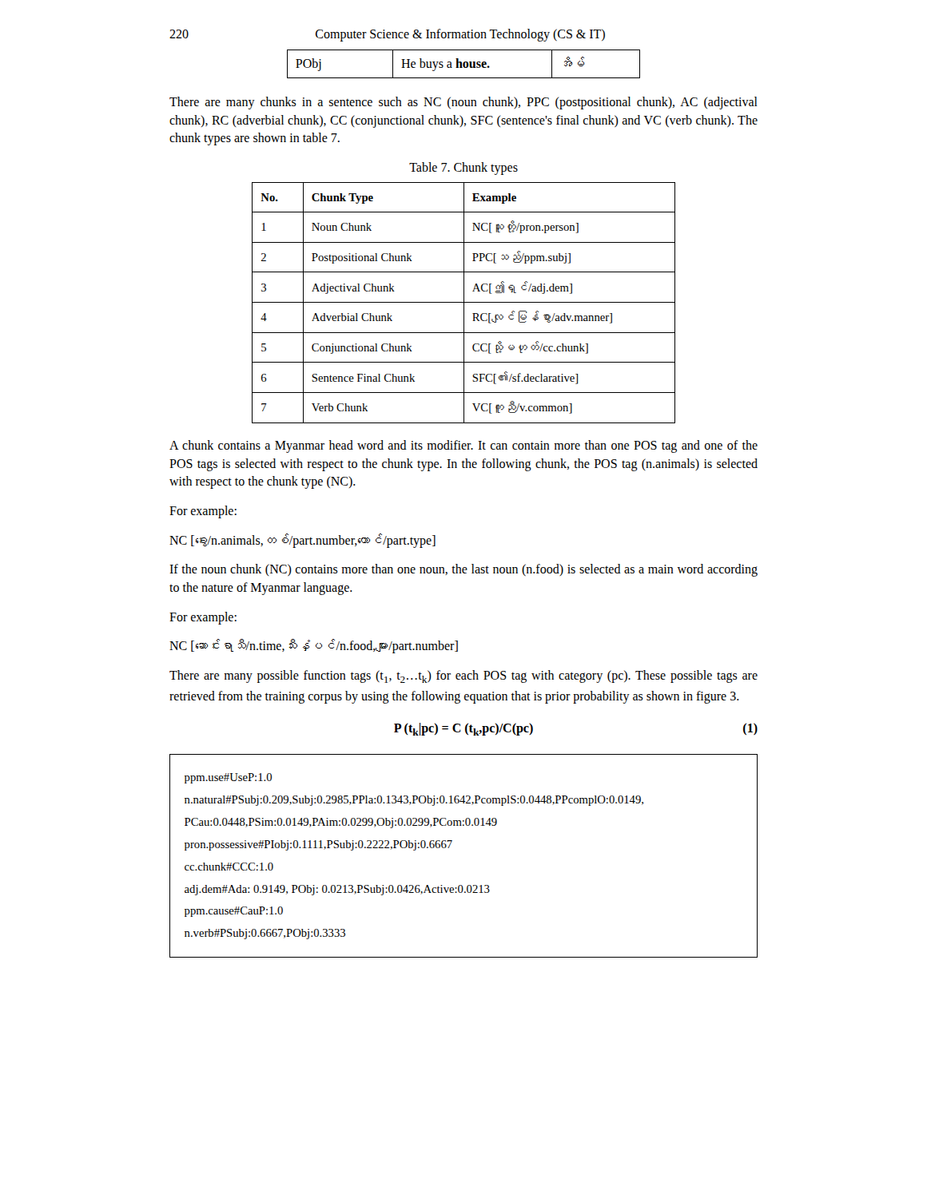220 Computer Science & Information Technology (CS & IT)
| PObj | He buys a house. | အိမ် |
There are many chunks in a sentence such as NC (noun chunk), PPC (postpositional chunk), AC (adjectival chunk), RC (adverbial chunk), CC (conjunctional chunk), SFC (sentence's final chunk) and VC (verb chunk). The chunk types are shown in table 7.
Table 7. Chunk types
| No. | Chunk Type | Example |
| --- | --- | --- |
| 1 | Noun Chunk | NC[ သူတို့ /pron.person] |
| 2 | Postpositional Chunk | PPC[ သည် /ppm.subj] |
| 3 | Adjectival Chunk | AC[ ဤရှင် /adj.dem] |
| 4 | Adverbial Chunk | RC[ လျင်မြန်စွာ /adv.manner] |
| 5 | Conjunctional Chunk | CC[ သို့မဟုတ် /cc.chunk] |
| 6 | Sentence Final Chunk | SFC[ ၏ /sf.declarative] |
| 7 | Verb Chunk | VC[ ကူညီ /v.common] |
A chunk contains a Myanmar head word and its modifier. It can contain more than one POS tag and one of the POS tags is selected with respect to the chunk type. In the following chunk, the POS tag (n.animals) is selected with respect to the chunk type (NC).
For example:
NC [ခွေး/n.animals,တစ်/part.number,ကောင်/part.type]
If the noun chunk (NC) contains more than one noun, the last noun (n.food) is selected as a main word according to the nature of Myanmar language.
For example:
NC [ဆောင်းရာသီ/n.time,သီးနှံပင်/n.food,များ/part.number]
There are many possible function tags (t1, t2…tk) for each POS tag with category (pc). These possible tags are retrieved from the training corpus by using the following equation that is prior probability as shown in figure 3.
P (tk|pc) = C (tk,pc)/C(pc) (1)
ppm.use#UseP:1.0
n.natural#PSubj:0.209,Subj:0.2985,PPla:0.1343,PObj:0.1642,PcomplS:0.0448,PPcomplO:0.0149, PCau:0.0448,PSim:0.0149,PAim:0.0299,Obj:0.0299,PCom:0.0149
pron.possessive#PIobj:0.1111,PSubj:0.2222,PObj:0.6667
cc.chunk#CCC:1.0
adj.dem#Ada: 0.9149, PObj: 0.0213,PSubj:0.0426,Active:0.0213
ppm.cause#CauP:1.0
n.verb#PSubj:0.6667,PObj:0.3333